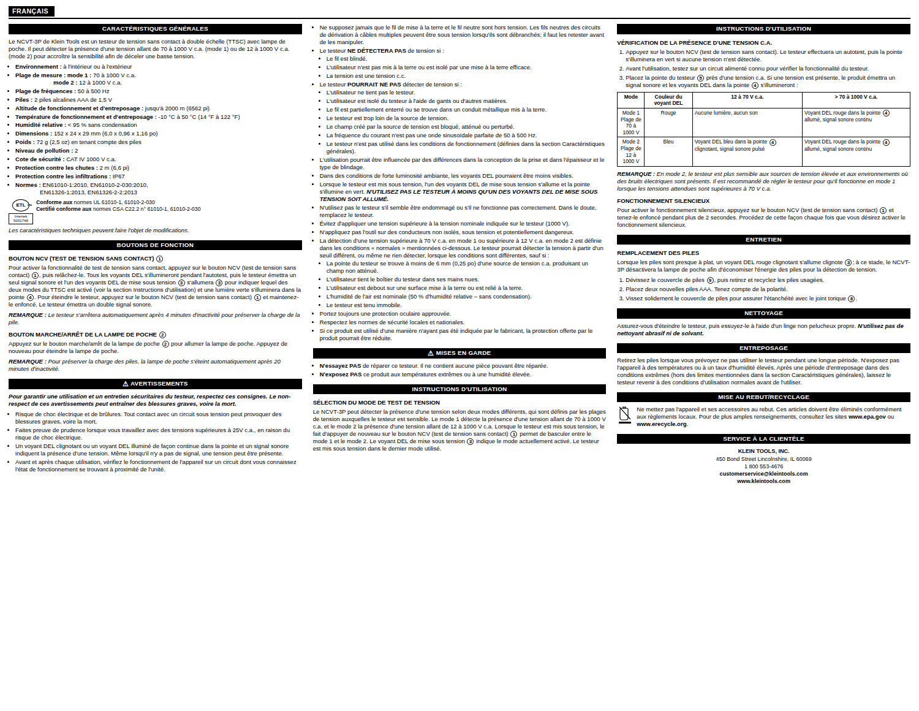FRANÇAIS
CARACTÉRISTIQUES GÉNÉRALES
Le NCVT-3P de Klein Tools est un testeur de tension sans contact à double échelle (TTSC) avec lampe de poche. Il peut détecter la présence d'une tension allant de 70 à 1000 V c.a. (mode 1) ou de 12 à 1000 V c.a. (mode 2) pour accroître la sensibilité afin de déceler une basse tension.
Environnement : à l'intérieur ou à l'extérieur
Plage de mesure : mode 1 : 70 à 1000 V c.a.
mode 2 : 12 à 1000 V c.a.
Plage de fréquences : 50 à 500 Hz
Piles : 2 piles alcalines AAA de 1,5 V
Altitude de fonctionnement et d'entreposage : jusqu'à 2000 m (6562 pi)
Température de fonctionnement et d'entreposage : -10 °C à 50 °C (14 °F à 122 °F)
Humidité relative : < 95 % sans condensation
Dimensions : 152 x 24 x 29 mm (6,0 x 0,96 x 1,16 po)
Poids : 72 g (2,5 oz) en tenant compte des piles
Niveau de pollution : 2
Cote de sécurité : CAT IV 1000 V c.a.
Protection contre les chutes : 2 m (6,6 pi)
Protection contre les infiltrations : IP67
Normes : EN61010-1:2010, EN61010-2-030:2010,
EN61326-1:2013, EN61326-2-2:2013
ETLus
Intertek
5001748
Conforme aux normes UL 61010-1, 61010-2-030
Certifié conforme aux normes CSA C22.2 n° 61010-1, 61010-2-030
Les caractéristiques techniques peuvent faire l'objet de modifications.
BOUTONS DE FONCTION
BOUTON NCV (TEST DE TENSION SANS CONTACT) 1
Pour activer la fonctionnalité de test de tension sans contact, appuyez sur le bouton NCV (test de tension sans contact) 1, puis relâchez-le. Tous les voyants DEL s'illumineront pendant l'autotest, puis le testeur émettra un seul signal sonore et l'un des voyants DEL de mise sous tension 3 s'allumera 3 pour indiquer lequel des deux modes du TTSC est activé (voir la section Instructions d'utilisation) et une lumière verte s'illuminera dans la pointe 4. Pour éteindre le testeur, appuyez sur le bouton NCV (test de tension sans contact) 1 et maintenez-le enfoncé. Le testeur émettra un double signal sonore.
REMARQUE : Le testeur s'arrêtera automatiquement après 4 minutes d'inactivité pour préserver la charge de la pile.
BOUTON MARCHE/ARRÊT DE LA LAMPE DE POCHE 2
Appuyez sur le bouton marche/arrêt de la lampe de poche 2 pour allumer la lampe de poche. Appuyez de nouveau pour éteindre la lampe de poche.
REMARQUE : Pour préserver la charge des piles, la lampe de poche s'éteint automatiquement après 20 minutes d'inactivité.
⚠ AVERTISSEMENTS
Pour garantir une utilisation et un entretien sécuritaires du testeur, respectez ces consignes. Le non-respect de ces avertissements peut entraîner des blessures graves, voire la mort.
Risque de choc électrique et de brûlures. Tout contact avec un circuit sous tension peut provoquer des blessures graves, voire la mort.
Faites preuve de prudence lorsque vous travaillez avec des tensions supérieures à 25V c.a., en raison du risque de choc électrique.
Un voyant DEL clignotant ou un voyant DEL illuminé de façon continue dans la pointe et un signal sonore indiquent la présence d'une tension. Même lorsqu'il n'y a pas de signal, une tension peut être présente.
Avant et après chaque utilisation, vérifiez le fonctionnement de l'appareil sur un circuit dont vous connaissez l'état de fonctionnement se trouvant à proximité de l'unité.
Ne supposez jamais que le fil de mise à la terre et le fil neutre sont hors tension. Les fils neutres des circuits de dérivation à câbles multiples peuvent être sous tension lorsqu'ils sont débranchés; il faut les retester avant de les manipuler.
Le testeur NE DÉTECTERA PAS de tension si :
Le fil est blindé.
L'utilisateur n'est pas mis à la terre ou est isolé par une mise à la terre efficace.
La tension est une tension c.c.
Le testeur POURRAIT NE PAS détecter de tension si :
L'utilisateur ne tient pas le testeur.
L'utilisateur est isolé du testeur à l'aide de gants ou d'autres matières.
Le fil est partiellement enterré ou se trouve dans un conduit métallique mis à la terre.
Le testeur est trop loin de la source de tension.
Le champ créé par la source de tension est bloqué, atténué ou perturbé.
La fréquence du courant n'est pas une onde sinusoïdale parfaite de 50 à 500 Hz.
Le testeur n'est pas utilisé dans les conditions de fonctionnement (définies dans la section Caractéristiques générales).
L'utilisation pourrait être influencée par des différences dans la conception de la prise et dans l'épaisseur et le type de blindage.
Dans des conditions de forte luminosité ambiante, les voyants DEL pourraient être moins visibles.
Lorsque le testeur est mis sous tension, l'un des voyants DEL de mise sous tension s'allume et la pointe s'illumine en vert. N'UTILISEZ PAS LE TESTEUR À MOINS QU'UN DES VOYANTS DEL DE MISE SOUS TENSION SOIT ALLUMÉ.
N'utilisez pas le testeur s'il semble être endommagé ou s'il ne fonctionne pas correctement. Dans le doute, remplacez le testeur.
Évitez d'appliquer une tension supérieure à la tension nominale indiquée sur le testeur (1000 V).
N'appliquez pas l'outil sur des conducteurs non isolés, sous tension et potentiellement dangereux.
La détection d'une tension supérieure à 70 V c.a. en mode 1 ou supérieure à 12 V c.a. en mode 2 est définie dans les conditions « normales » mentionnées ci-dessous. Le testeur pourrait détecter la tension à partir d'un seuil différent, ou même ne rien détecter, lorsque les conditions sont différentes, sauf si :
La pointe du testeur se trouve à moins de 6 mm (0,25 po) d'une source de tension c.a. produisant un champ non atténué.
L'utilisateur tient le boîtier du testeur dans ses mains nues.
L'utilisateur est debout sur une surface mise à la terre ou est relié à la terre.
L'humidité de l'air est nominale (50 % d'humidité relative – sans condensation).
Le testeur est tenu immobile.
Portez toujours une protection oculaire approuvée.
Respectez les normes de sécurité locales et nationales.
Si ce produit est utilisé d'une manière n'ayant pas été indiquée par le fabricant, la protection offerte par le produit pourrait être réduite.
⚠ MISES EN GARDE
N'essayez PAS de réparer ce testeur. Il ne contient aucune pièce pouvant être réparée.
N'exposez PAS ce produit aux températures extrêmes ou à une humidité élevée.
INSTRUCTIONS D'UTILISATION
SÉLECTION DU MODE DE TEST DE TENSION
Le NCVT-3P peut détecter la présence d'une tension selon deux modes différents, qui sont définis par les plages de tension auxquelles le testeur est sensible. Le mode 1 détecte la présence d'une tension allant de 70 à 1000 V c.a. et le mode 2 la présence d'une tension allant de 12 à 1000 V c.a. Lorsque le testeur est mis sous tension, le fait d'appuyer de nouveau sur le bouton NCV (test de tension sans contact) 1 permet de basculer entre le mode 1 et le mode 2. Le voyant DEL de mise sous tension 3 indique le mode actuellement activé. Le testeur est mis sous tension dans le dernier mode utilisé.
INSTRUCTIONS D'UTILISATION
VÉRIFICATION DE LA PRÉSENCE D'UNE TENSION C.A.
Appuyez sur le bouton NCV (test de tension sans contact). Le testeur effectuera un autotest, puis la pointe s'illuminera en vert si aucune tension n'est détectée.
Avant l'utilisation, testez sur un circuit alimenté connu pour vérifier la fonctionnalité du testeur.
Placez la pointe du testeur 5 près d'une tension c.a. Si une tension est présente, le produit émettra un signal sonore et les voyants DEL dans la pointe 4 s'illumineront :
| Mode | Couleur du voyant DEL | 12 à 70 V c.a. | > 70 à 1000 V c.a. |
| --- | --- | --- | --- |
| Mode 1 Plage de 70 à 1000 V | Rouge | Aucune lumière, aucun son | Voyant DEL rouge dans la pointe 4 allumé, signal sonore continu |
| Mode 2 Plage de 12 à 1000 V | Bleu | Voyant DEL bleu dans la pointe 4 clignotant, signal sonore pulsé | Voyant DEL rouge dans la pointe 4 allumé, signal sonore continu |
REMARQUE : En mode 2, le testeur est plus sensible aux sources de tension élevée et aux environnements où des bruits électriques sont présents. Il est recommandé de régler le testeur pour qu'il fonctionne en mode 1 lorsque les tensions attendues sont supérieures à 70 V c.a.
FONCTIONNEMENT SILENCIEUX
Pour activer le fonctionnement silencieux, appuyez sur le bouton NCV (test de tension sans contact) 1 et tenez-le enfoncé pendant plus de 2 secondes. Procédez de cette façon chaque fois que vous désirez activer le fonctionnement silencieux.
ENTRETIEN
REMPLACEMENT DES PILES
Lorsque les piles sont presque à plat, un voyant DEL rouge clignotant s'allume clignote 3; à ce stade, le NCVT-3P désactivera la lampe de poche afin d'économiser l'énergie des piles pour la détection de tension.
Dévissez le couvercle de piles 9, puis retirez et recyclez les piles usagées.
Placez deux nouvelles piles AAA. Tenez compte de la polarité.
Vissez solidement le couvercle de piles pour assurer l'étanchéité avec le joint torique 8.
NETTOYAGE
Assurez-vous d'éteindre le testeur, puis essuyez-le à l'aide d'un linge non pelucheux propre. N'utilisez pas de nettoyant abrasif ni de solvant.
ENTREPOSAGE
Retirez les piles lorsque vous prévoyez ne pas utiliser le testeur pendant une longue période. N'exposez pas l'appareil à des températures ou à un taux d'humidité élevés. Après une période d'entreposage dans des conditions extrêmes (hors des limites mentionnées dans la section Caractéristiques générales), laissez le testeur revenir à des conditions d'utilisation normales avant de l'utiliser.
MISE AU REBUT/RECYCLAGE
Ne mettez pas l'appareil et ses accessoires au rebut. Ces articles doivent être éliminés conformément aux règlements locaux. Pour de plus amples renseignements, consultez les sites www.epa.gov ou www.erecycle.org.
SERVICE À LA CLIENTÈLE
KLEIN TOOLS, INC.
450 Bond Street Lincolnshire, IL 60069
1 800 553-4676
customerservice@kleintools.com
www.kleintools.com